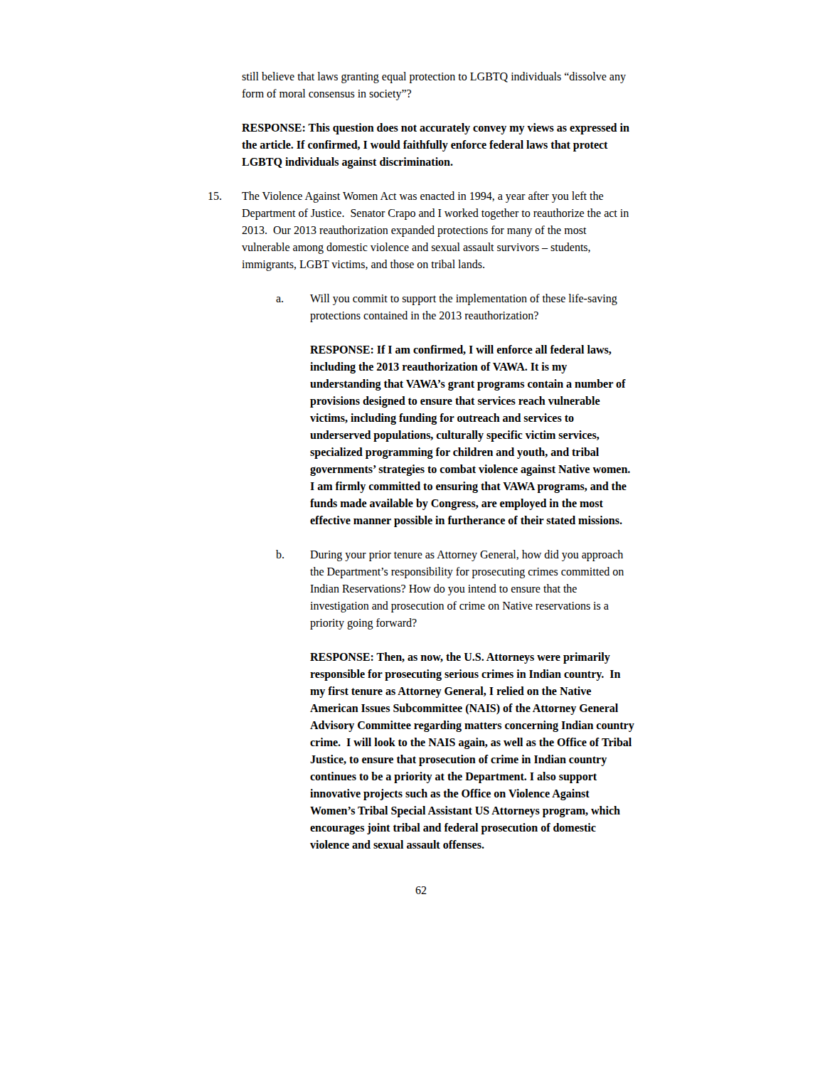still believe that laws granting equal protection to LGBTQ individuals “dissolve any form of moral consensus in society”?
RESPONSE: This question does not accurately convey my views as expressed in the article. If confirmed, I would faithfully enforce federal laws that protect LGBTQ individuals against discrimination.
The Violence Against Women Act was enacted in 1994, a year after you left the Department of Justice. Senator Crapo and I worked together to reauthorize the act in 2013. Our 2013 reauthorization expanded protections for many of the most vulnerable among domestic violence and sexual assault survivors – students, immigrants, LGBT victims, and those on tribal lands.
Will you commit to support the implementation of these life-saving protections contained in the 2013 reauthorization?
RESPONSE: If I am confirmed, I will enforce all federal laws, including the 2013 reauthorization of VAWA. It is my understanding that VAWA’s grant programs contain a number of provisions designed to ensure that services reach vulnerable victims, including funding for outreach and services to underserved populations, culturally specific victim services, specialized programming for children and youth, and tribal governments’ strategies to combat violence against Native women. I am firmly committed to ensuring that VAWA programs, and the funds made available by Congress, are employed in the most effective manner possible in furtherance of their stated missions.
During your prior tenure as Attorney General, how did you approach the Department’s responsibility for prosecuting crimes committed on Indian Reservations? How do you intend to ensure that the investigation and prosecution of crime on Native reservations is a priority going forward?
RESPONSE: Then, as now, the U.S. Attorneys were primarily responsible for prosecuting serious crimes in Indian country. In my first tenure as Attorney General, I relied on the Native American Issues Subcommittee (NAIS) of the Attorney General Advisory Committee regarding matters concerning Indian country crime. I will look to the NAIS again, as well as the Office of Tribal Justice, to ensure that prosecution of crime in Indian country continues to be a priority at the Department. I also support innovative projects such as the Office on Violence Against Women’s Tribal Special Assistant US Attorneys program, which encourages joint tribal and federal prosecution of domestic violence and sexual assault offenses.
62